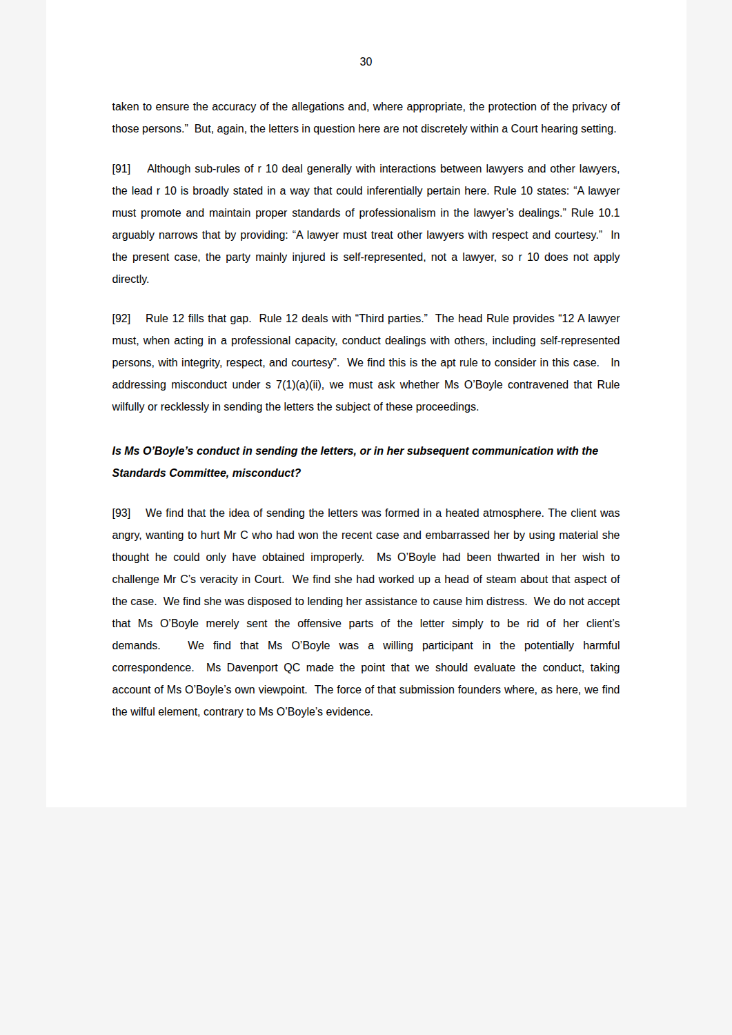30
taken to ensure the accuracy of the allegations and, where appropriate, the protection of the privacy of those persons.” But, again, the letters in question here are not discretely within a Court hearing setting.
[91] Although sub-rules of r 10 deal generally with interactions between lawyers and other lawyers, the lead r 10 is broadly stated in a way that could inferentially pertain here. Rule 10 states: “A lawyer must promote and maintain proper standards of professionalism in the lawyer’s dealings.” Rule 10.1 arguably narrows that by providing: “A lawyer must treat other lawyers with respect and courtesy.” In the present case, the party mainly injured is self-represented, not a lawyer, so r 10 does not apply directly.
[92] Rule 12 fills that gap. Rule 12 deals with “Third parties.” The head Rule provides “12 A lawyer must, when acting in a professional capacity, conduct dealings with others, including self-represented persons, with integrity, respect, and courtesy”. We find this is the apt rule to consider in this case. In addressing misconduct under s 7(1)(a)(ii), we must ask whether Ms O’Boyle contravened that Rule wilfully or recklessly in sending the letters the subject of these proceedings.
Is Ms O’Boyle’s conduct in sending the letters, or in her subsequent communication with the Standards Committee, misconduct?
[93] We find that the idea of sending the letters was formed in a heated atmosphere. The client was angry, wanting to hurt Mr C who had won the recent case and embarrassed her by using material she thought he could only have obtained improperly. Ms O’Boyle had been thwarted in her wish to challenge Mr C’s veracity in Court. We find she had worked up a head of steam about that aspect of the case. We find she was disposed to lending her assistance to cause him distress. We do not accept that Ms O’Boyle merely sent the offensive parts of the letter simply to be rid of her client’s demands. We find that Ms O’Boyle was a willing participant in the potentially harmful correspondence. Ms Davenport QC made the point that we should evaluate the conduct, taking account of Ms O’Boyle’s own viewpoint. The force of that submission founders where, as here, we find the wilful element, contrary to Ms O’Boyle’s evidence.